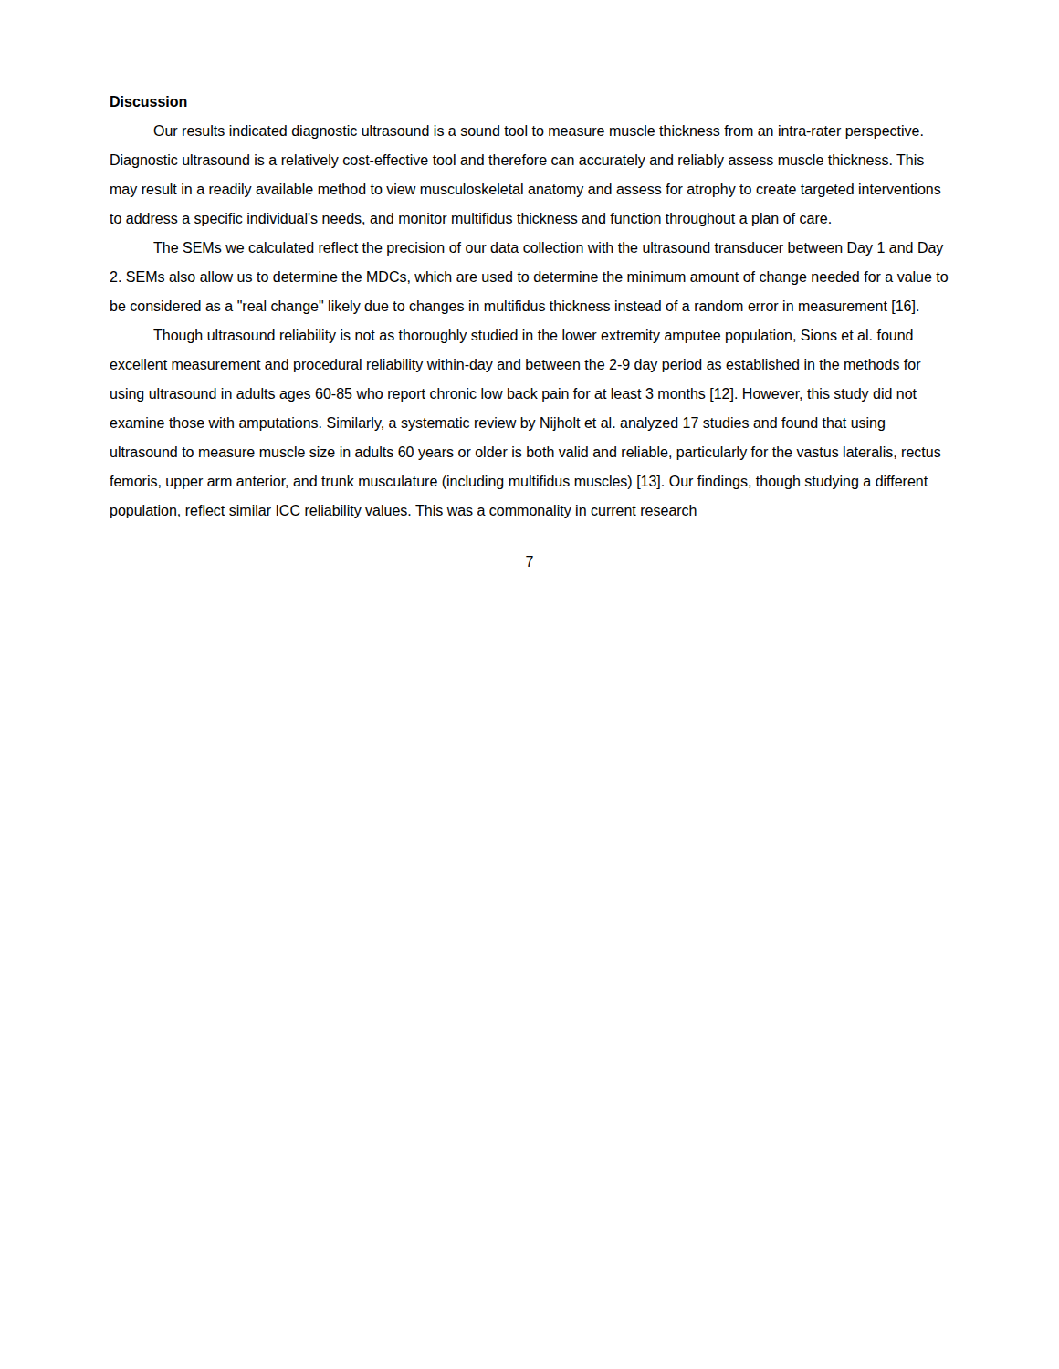Discussion
Our results indicated diagnostic ultrasound is a sound tool to measure muscle thickness from an intra-rater perspective. Diagnostic ultrasound is a relatively cost-effective tool and therefore can accurately and reliably assess muscle thickness. This may result in a readily available method to view musculoskeletal anatomy and assess for atrophy to create targeted interventions to address a specific individual's needs, and monitor multifidus thickness and function throughout a plan of care.
The SEMs we calculated reflect the precision of our data collection with the ultrasound transducer between Day 1 and Day 2. SEMs also allow us to determine the MDCs, which are used to determine the minimum amount of change needed for a value to be considered as a "real change" likely due to changes in multifidus thickness instead of a random error in measurement [16].
Though ultrasound reliability is not as thoroughly studied in the lower extremity amputee population, Sions et al. found excellent measurement and procedural reliability within-day and between the 2-9 day period as established in the methods for using ultrasound in adults ages 60-85 who report chronic low back pain for at least 3 months [12]. However, this study did not examine those with amputations. Similarly, a systematic review by Nijholt et al. analyzed 17 studies and found that using ultrasound to measure muscle size in adults 60 years or older is both valid and reliable, particularly for the vastus lateralis, rectus femoris, upper arm anterior, and trunk musculature (including multifidus muscles) [13]. Our findings, though studying a different population, reflect similar ICC reliability values. This was a commonality in current research
7